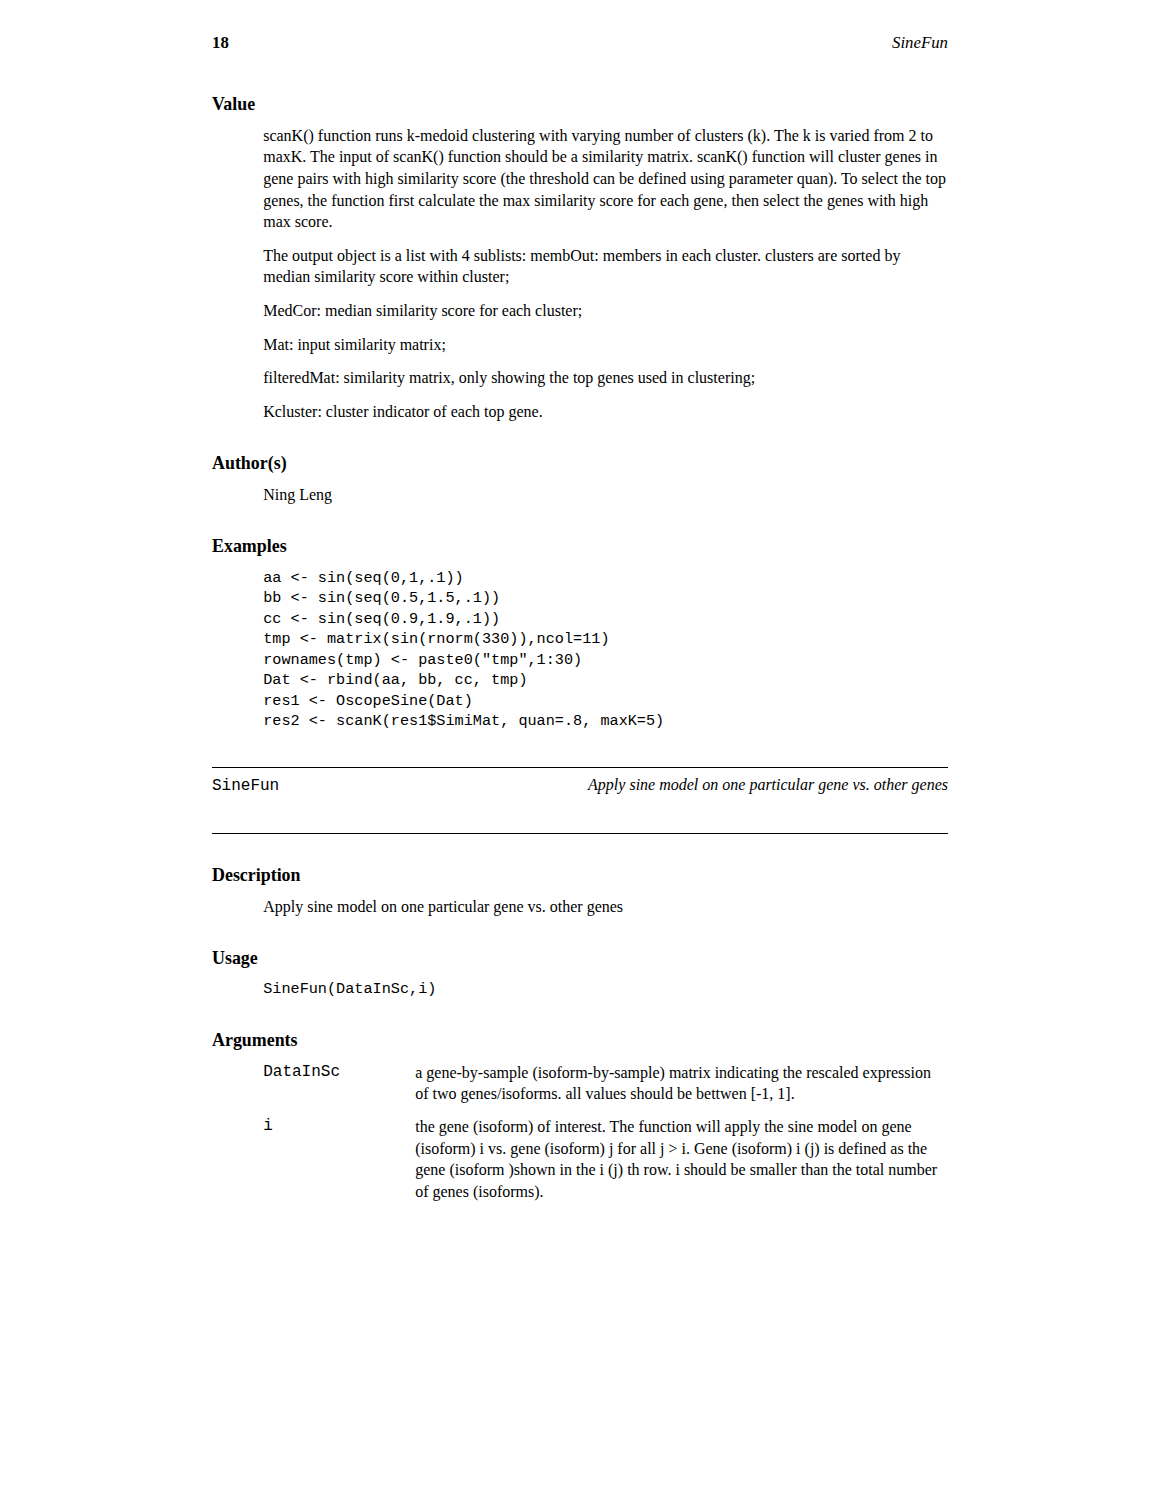18 SineFun
Value
scanK() function runs k-medoid clustering with varying number of clusters (k). The k is varied from 2 to maxK. The input of scanK() function should be a similarity matrix. scanK() function will cluster genes in gene pairs with high similarity score (the threshold can be defined using parameter quan). To select the top genes, the function first calculate the max similarity score for each gene, then select the genes with high max score.
The output object is a list with 4 sublists: membOut: members in each cluster. clusters are sorted by median similarity score within cluster;
MedCor: median similarity score for each cluster;
Mat: input similarity matrix;
filteredMat: similarity matrix, only showing the top genes used in clustering;
Kcluster: cluster indicator of each top gene.
Author(s)
Ning Leng
Examples
aa <- sin(seq(0,1,.1))
bb <- sin(seq(0.5,1.5,.1))
cc <- sin(seq(0.9,1.9,.1))
tmp <- matrix(sin(rnorm(330)),ncol=11)
rownames(tmp) <- paste0("tmp",1:30)
Dat <- rbind(aa, bb, cc, tmp)
res1 <- OscopeSine(Dat)
res2 <- scanK(res1$SimiMat, quan=.8, maxK=5)
SineFun Apply sine model on one particular gene vs. other genes
Description
Apply sine model on one particular gene vs. other genes
Usage
SineFun(DataInSc,i)
Arguments
DataInSc
a gene-by-sample (isoform-by-sample) matrix indicating the rescaled expression of two genes/isoforms. all values should be bettwen [-1, 1].
i
the gene (isoform) of interest. The function will apply the sine model on gene (isoform) i vs. gene (isoform) j for all j > i. Gene (isoform) i (j) is defined as the gene (isoform )shown in the i (j) th row. i should be smaller than the total number of genes (isoforms).